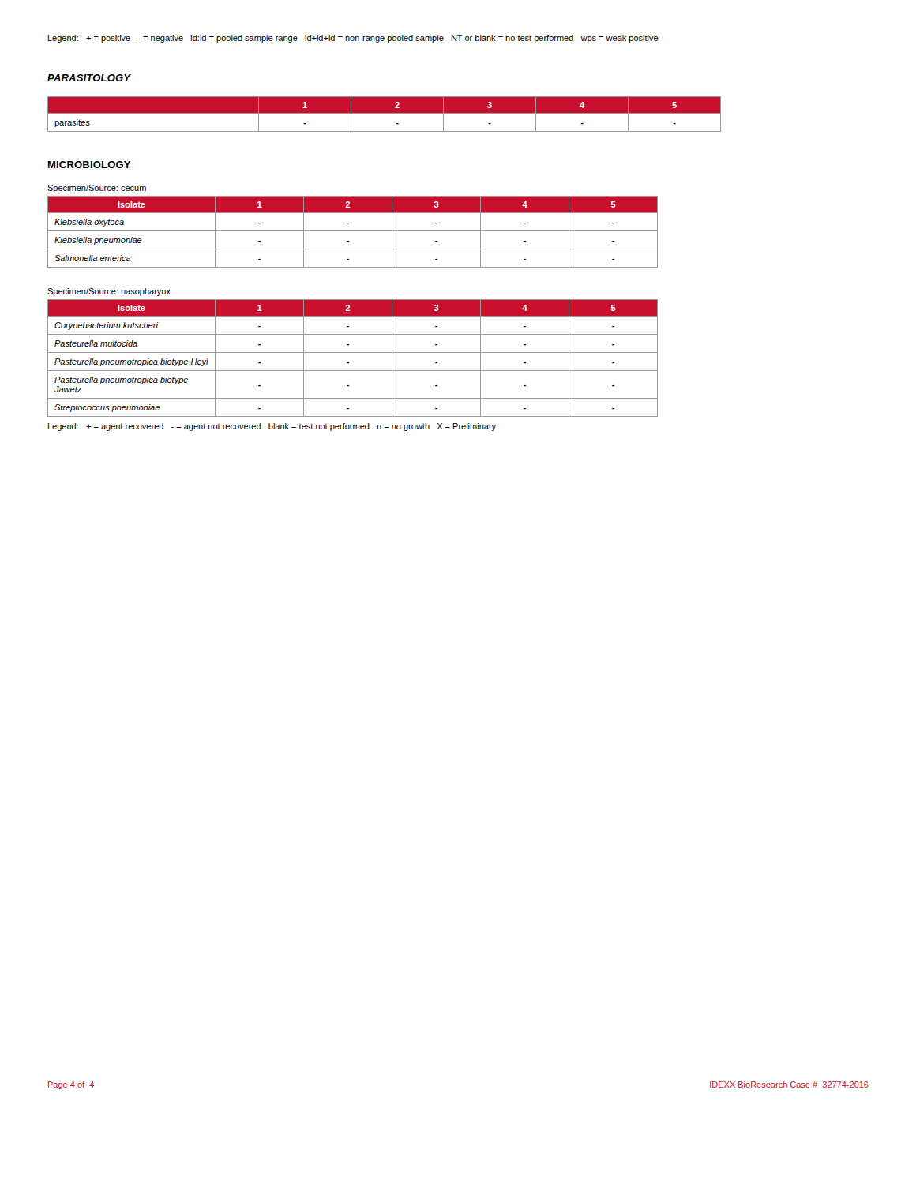Legend: + = positive - = negative id:id = pooled sample range id+id+id = non-range pooled sample NT or blank = no test performed wps = weak positive
PARASITOLOGY
| | 1 | 2 | 3 | 4 | 5 |
| --- | --- | --- | --- | --- | --- |
| parasites | - | - | - | - | - |
MICROBIOLOGY
Specimen/Source: cecum
| Isolate | 1 | 2 | 3 | 4 | 5 |
| --- | --- | --- | --- | --- | --- |
| Klebsiella oxytoca | - | - | - | - | - |
| Klebsiella pneumoniae | - | - | - | - | - |
| Salmonella enterica | - | - | - | - | - |
Specimen/Source: nasopharynx
| Isolate | 1 | 2 | 3 | 4 | 5 |
| --- | --- | --- | --- | --- | --- |
| Corynebacterium kutscheri | - | - | - | - | - |
| Pasteurella multocida | - | - | - | - | - |
| Pasteurella pneumotropica biotype Heyl | - | - | - | - | - |
| Pasteurella pneumotropica biotype Jawetz | - | - | - | - | - |
| Streptococcus pneumoniae | - | - | - | - | - |
Legend: + = agent recovered - = agent not recovered blank = test not performed n = no growth X = Preliminary
Page 4 of 4 IDEXX BioResearch Case # 32774-2016